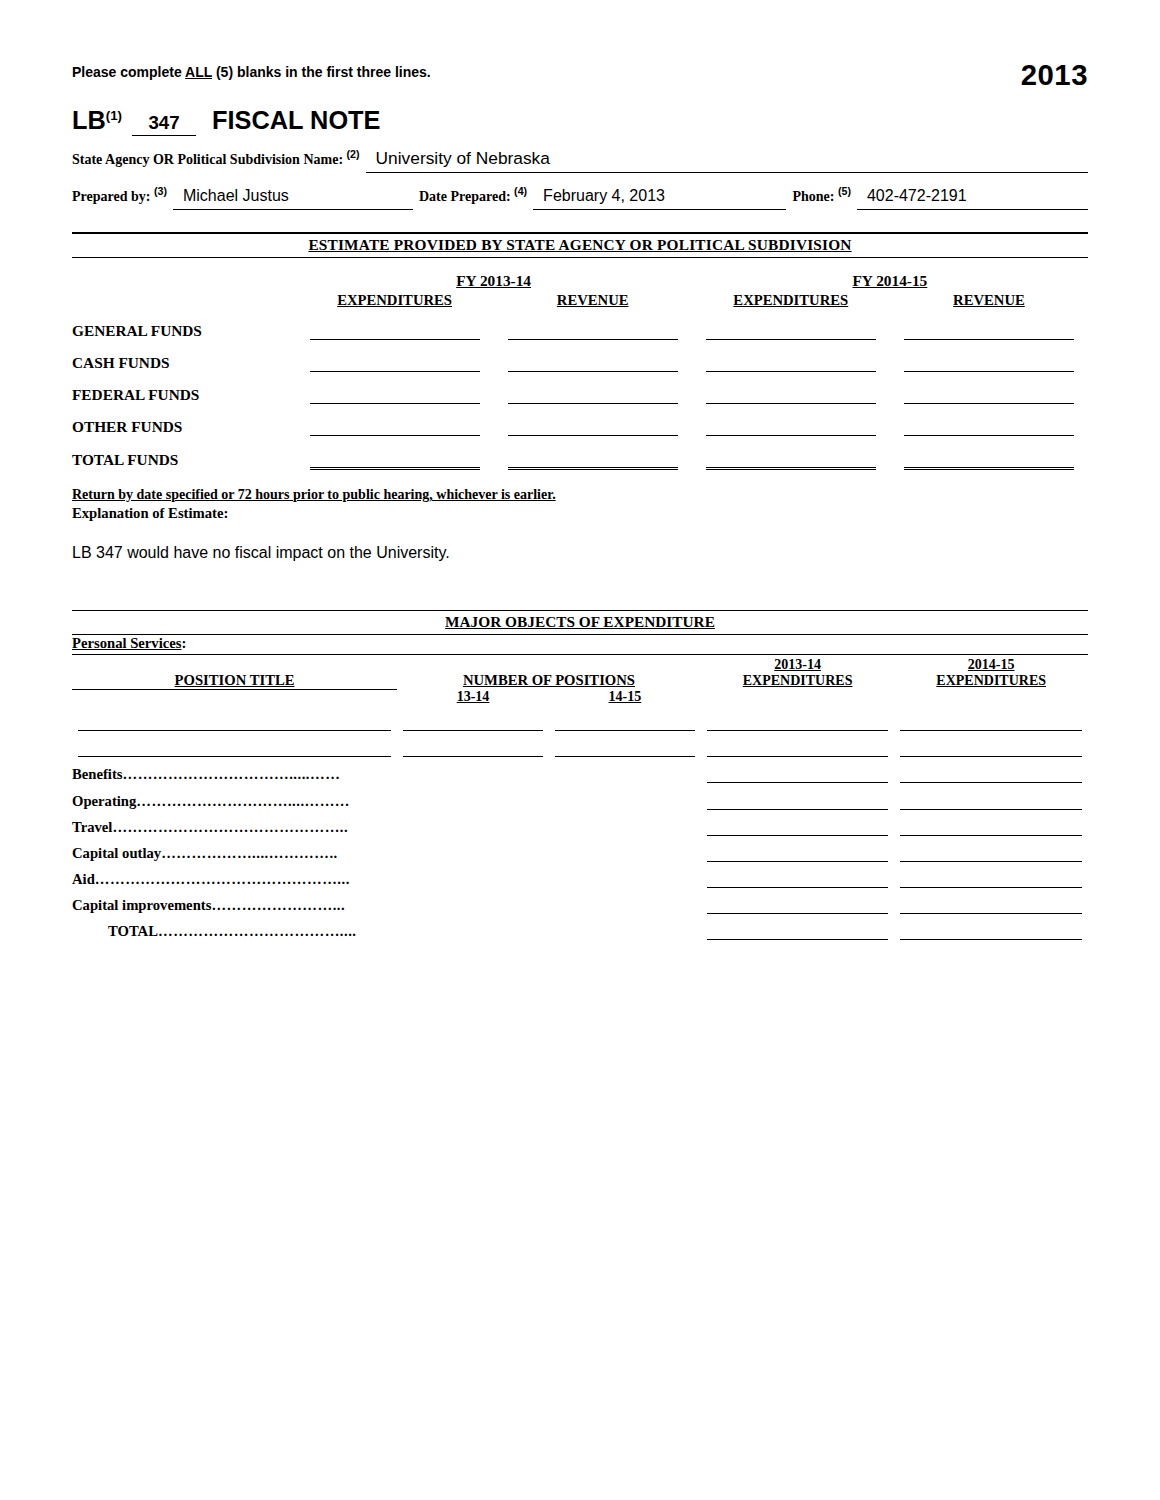Please complete ALL (5) blanks in the first three lines.
2013
LB(1) 347 FISCAL NOTE
State Agency OR Political Subdivision Name: (2) University of Nebraska
Prepared by: (3) Michael Justus Date Prepared: (4) February 4, 2013 Phone: (5) 402-472-2191
ESTIMATE PROVIDED BY STATE AGENCY OR POLITICAL SUBDIVISION
| | FY 2013-14 | FY 2014-15 |
| | EXPENDITURES | REVENUE | EXPENDITURES | REVENUE |
| GENERAL FUNDS | | | | |
| CASH FUNDS | | | | |
| FEDERAL FUNDS | | | | |
| OTHER FUNDS | | | | |
| TOTAL FUNDS | | | | |
Return by date specified or 72 hours prior to public hearing, whichever is earlier.
Explanation of Estimate:
LB 347 would have no fiscal impact on the University.
MAJOR OBJECTS OF EXPENDITURE
Personal Services:
| POSITION TITLE | NUMBER OF POSITIONS | 2013-14 EXPENDITURES | 2014-15 EXPENDITURES |
| | 13-14 | 14-15 | | |
| Benefits …………………………….....…… | | | | |
| Operating …………………………....……… | | | | |
| Travel ……………………………………….. | | | | |
| Capital outlay ………………....………….. | | | | |
| Aid …………………………………………... | | | | |
| Capital improvements ……………………... | | | | |
| TOTAL ……………………………….... | | | | |